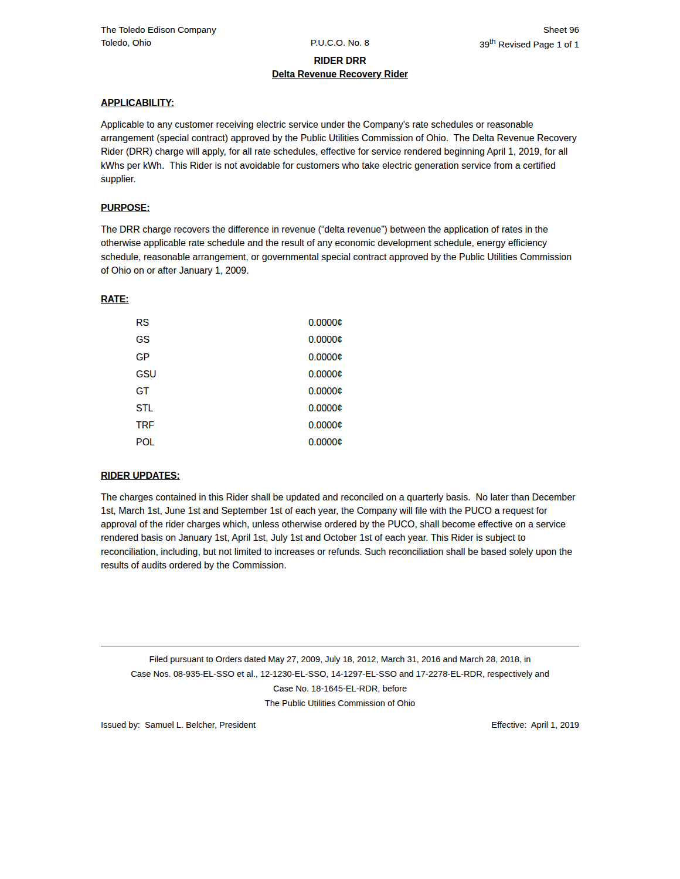| The Toledo Edison Company | | Sheet 96 |
| Toledo, Ohio | P.U.C.O. No. 8 | 39 th Revised Page 1 of 1 |
RIDER DRR Delta Revenue Recovery Rider
APPLICABILITY:
Applicable to any customer receiving electric service under the Company's rate schedules or reasonable arrangement (special contract) approved by the Public Utilities Commission of Ohio. The Delta Revenue Recovery Rider (DRR) charge will apply, for all rate schedules, effective for service rendered beginning April 1, 2019, for all kWhs per kWh. This Rider is not avoidable for customers who take electric generation service from a certified supplier.
PURPOSE:
The DRR charge recovers the difference in revenue (“delta revenue”) between the application of rates in the otherwise applicable rate schedule and the result of any economic development schedule, energy efficiency schedule, reasonable arrangement, or governmental special contract approved by the Public Utilities Commission of Ohio on or after January 1, 2009.
RATE:
| RS | 0.0000¢ |
| GS | 0.0000¢ |
| GP | 0.0000¢ |
| GSU | 0.0000¢ |
| GT | 0.0000¢ |
| STL | 0.0000¢ |
| TRF | 0.0000¢ |
| POL | 0.0000¢ |
RIDER UPDATES:
The charges contained in this Rider shall be updated and reconciled on a quarterly basis. No later than December 1st, March 1st, June 1st and September 1st of each year, the Company will file with the PUCO a request for approval of the rider charges which, unless otherwise ordered by the PUCO, shall become effective on a service rendered basis on January 1st, April 1st, July 1st and October 1st of each year. This Rider is subject to reconciliation, including, but not limited to increases or refunds. Such reconciliation shall be based solely upon the results of audits ordered by the Commission.
Filed pursuant to Orders dated May 27, 2009, July 18, 2012, March 31, 2016 and March 28, 2018, in
Case Nos. 08-935-EL-SSO et al., 12-1230-EL-SSO, 14-1297-EL-SSO and 17-2278-EL-RDR, respectively and
Case No. 18-1645-EL-RDR, before
The Public Utilities Commission of Ohio
Issued by: Samuel L. Belcher, President Effective: April 1, 2019